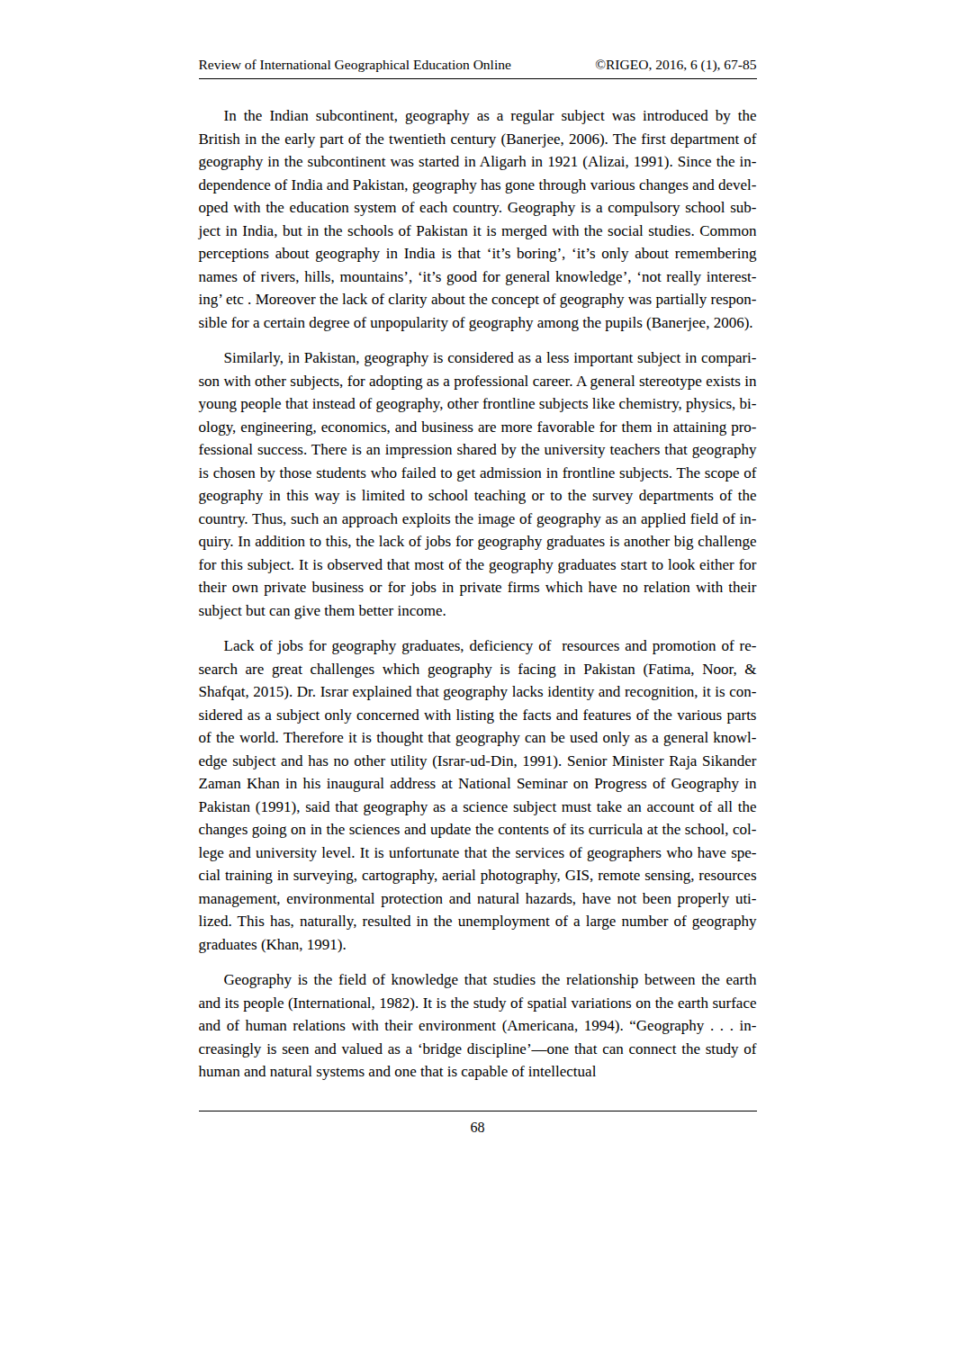Review of International Geographical Education Online ©RIGEO, 2016, 6 (1), 67-85
In the Indian subcontinent, geography as a regular subject was introduced by the British in the early part of the twentieth century (Banerjee, 2006). The first department of geography in the subcontinent was started in Aligarh in 1921 (Alizai, 1991). Since the independence of India and Pakistan, geography has gone through various changes and developed with the education system of each country. Geography is a compulsory school subject in India, but in the schools of Pakistan it is merged with the social studies. Common perceptions about geography in India is that ‘it’s boring’, ‘it’s only about remembering names of rivers, hills, mountains’, ‘it’s good for general knowledge’, ‘not really interesting’ etc . Moreover the lack of clarity about the concept of geography was partially responsible for a certain degree of unpopularity of geography among the pupils (Banerjee, 2006).
Similarly, in Pakistan, geography is considered as a less important subject in comparison with other subjects, for adopting as a professional career. A general stereotype exists in young people that instead of geography, other frontline subjects like chemistry, physics, biology, engineering, economics, and business are more favorable for them in attaining professional success. There is an impression shared by the university teachers that geography is chosen by those students who failed to get admission in frontline subjects. The scope of geography in this way is limited to school teaching or to the survey departments of the country. Thus, such an approach exploits the image of geography as an applied field of inquiry. In addition to this, the lack of jobs for geography graduates is another big challenge for this subject. It is observed that most of the geography graduates start to look either for their own private business or for jobs in private firms which have no relation with their subject but can give them better income.
Lack of jobs for geography graduates, deficiency of resources and promotion of research are great challenges which geography is facing in Pakistan (Fatima, Noor, & Shafqat, 2015). Dr. Israr explained that geography lacks identity and recognition, it is considered as a subject only concerned with listing the facts and features of the various parts of the world. Therefore it is thought that geography can be used only as a general knowledge subject and has no other utility (Israr-ud-Din, 1991). Senior Minister Raja Sikander Zaman Khan in his inaugural address at National Seminar on Progress of Geography in Pakistan (1991), said that geography as a science subject must take an account of all the changes going on in the sciences and update the contents of its curricula at the school, college and university level. It is unfortunate that the services of geographers who have special training in surveying, cartography, aerial photography, GIS, remote sensing, resources management, environmental protection and natural hazards, have not been properly utilized. This has, naturally, resulted in the unemployment of a large number of geography graduates (Khan, 1991).
Geography is the field of knowledge that studies the relationship between the earth and its people (International, 1982). It is the study of spatial variations on the earth surface and of human relations with their environment (Americana, 1994). “Geography . . . increasingly is seen and valued as a ‘bridge discipline’—one that can connect the study of human and natural systems and one that is capable of intellectual
68